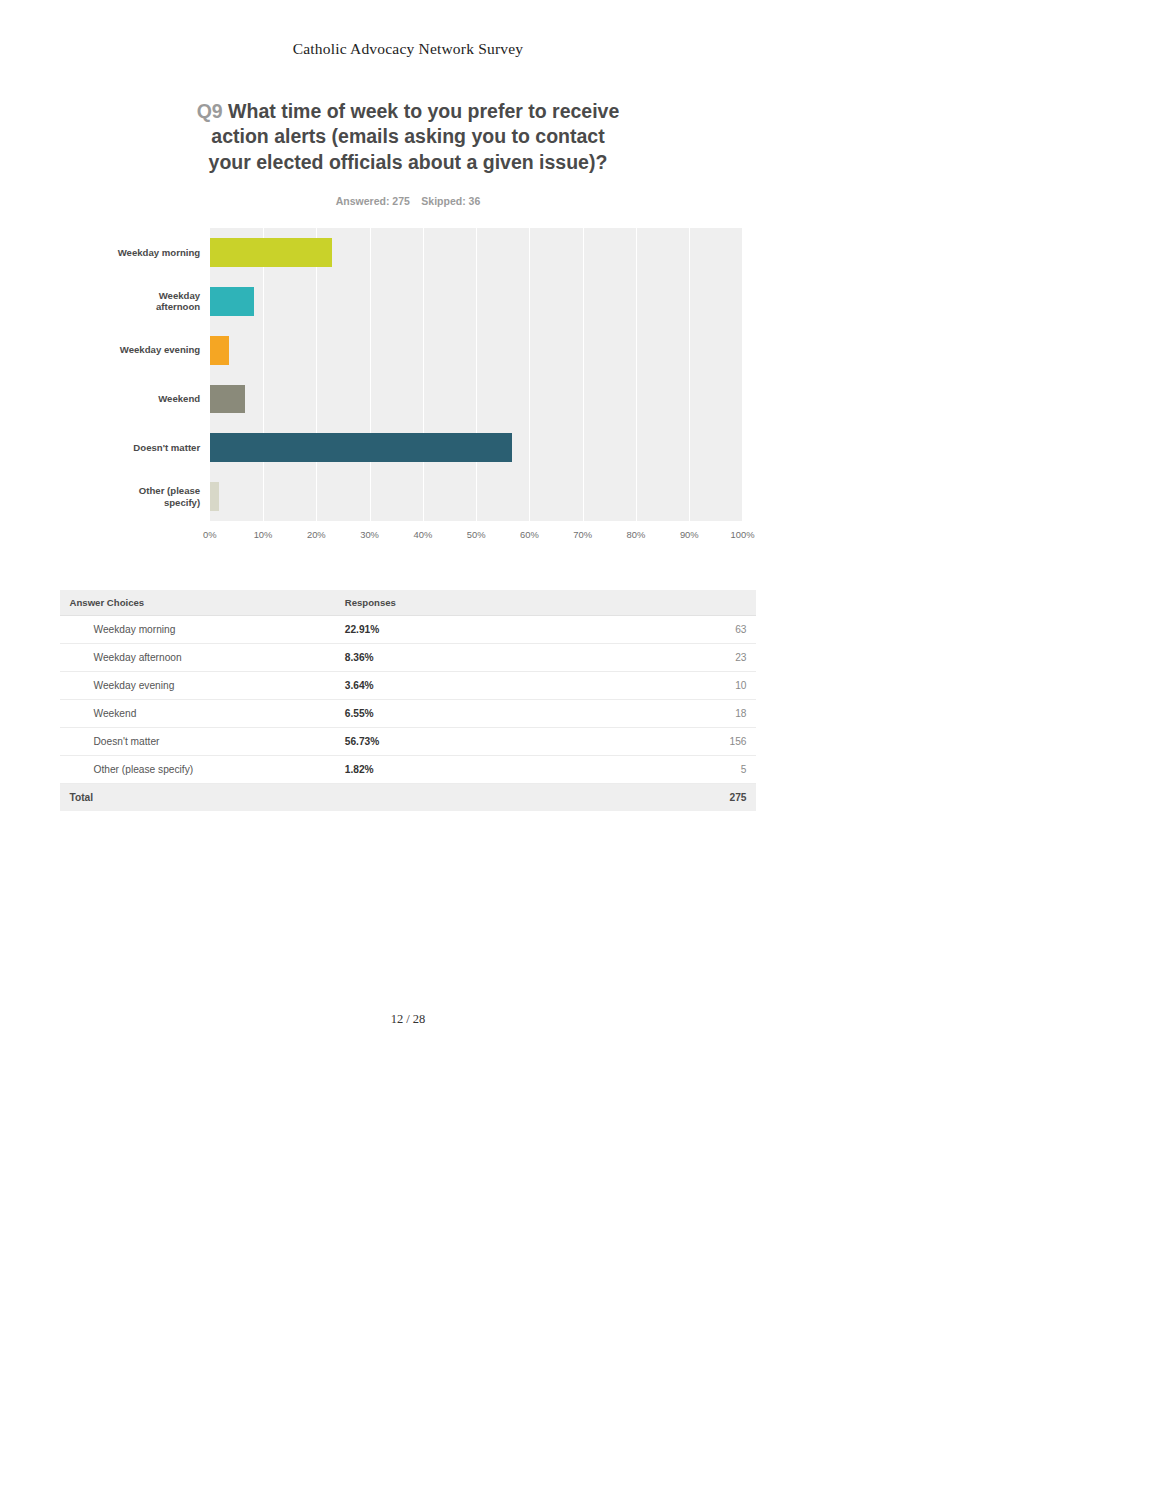Catholic Advocacy Network Survey
Q9 What time of week to you prefer to receive action alerts (emails asking you to contact your elected officials about a given issue)?
Answered: 275 Skipped: 36
Weekday morning
Weekday
afternoon
Weekday evening
Weekend
Doesn't matter
Other (please
specify)
0% 10% 20% 30% 40% 50% 60% 70% 80% 90% 100%
| Answer Choices | Responses | |
| --- | --- | --- |
| Weekday morning | 22.91% | 63 |
| Weekday afternoon | 8.36% | 23 |
| Weekday evening | 3.64% | 10 |
| Weekend | 6.55% | 18 |
| Doesn't matter | 56.73% | 156 |
| Other (please specify) | 1.82% | 5 |
| Total | | 275 |
12 / 28